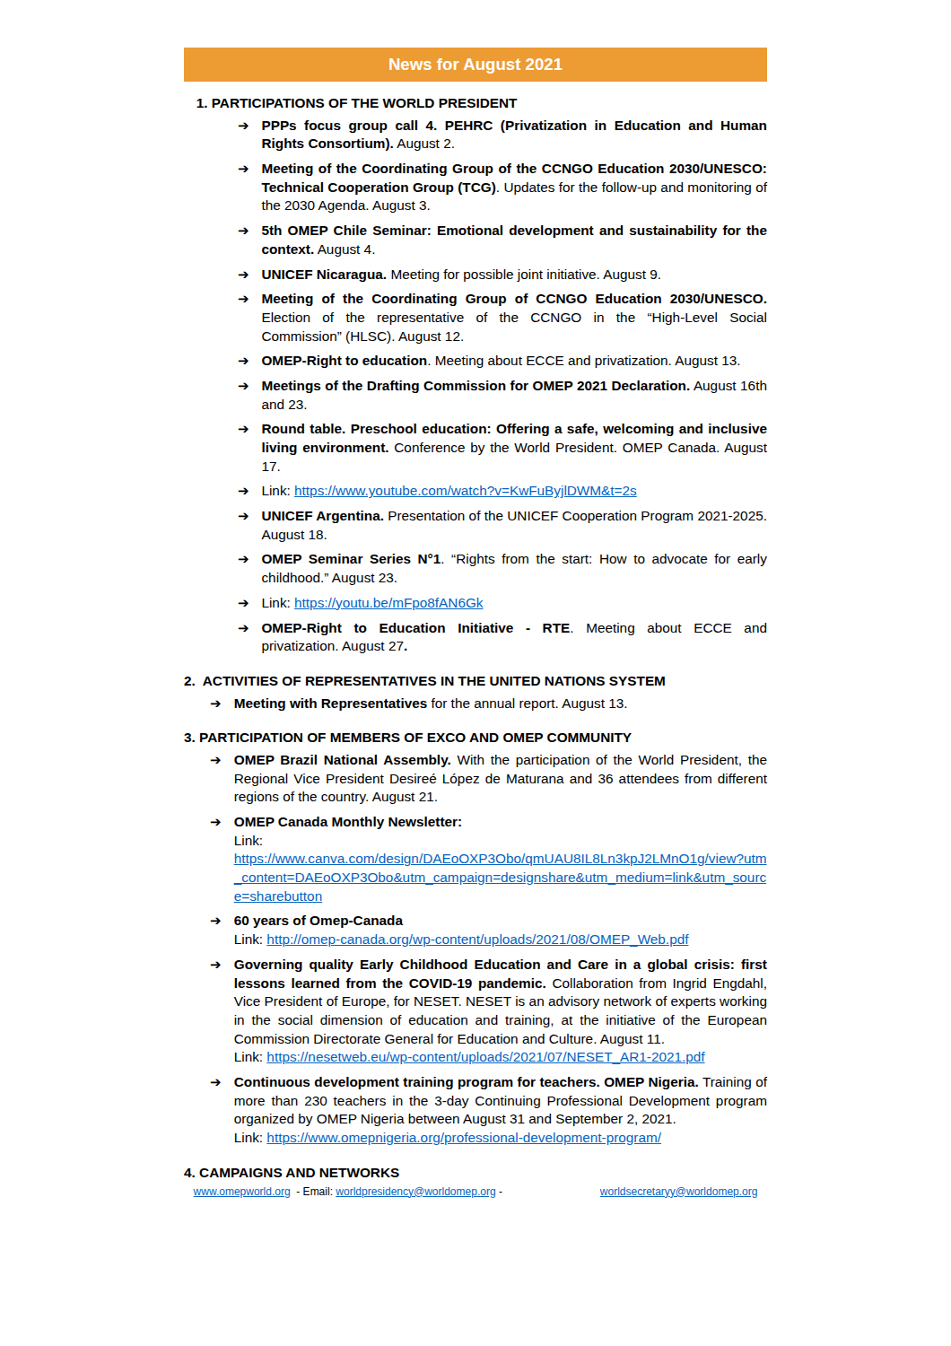News for August 2021
PARTICIPATIONS OF THE WORLD PRESIDENT
PPPs focus group call 4. PEHRC (Privatization in Education and Human Rights Consortium). August 2.
Meeting of the Coordinating Group of the CCNGO Education 2030/UNESCO: Technical Cooperation Group (TCG). Updates for the follow-up and monitoring of the 2030 Agenda. August 3.
5th OMEP Chile Seminar: Emotional development and sustainability for the context. August 4.
UNICEF Nicaragua. Meeting for possible joint initiative. August 9.
Meeting of the Coordinating Group of CCNGO Education 2030/UNESCO. Election of the representative of the CCNGO in the “High-Level Social Commission” (HLSC). August 12.
OMEP-Right to education. Meeting about ECCE and privatization. August 13.
Meetings of the Drafting Commission for OMEP 2021 Declaration. August 16th and 23.
Round table. Preschool education: Offering a safe, welcoming and inclusive living environment. Conference by the World President. OMEP Canada. August 17.
Link: https://www.youtube.com/watch?v=KwFuByjlDWM&t=2s
UNICEF Argentina. Presentation of the UNICEF Cooperation Program 2021-2025. August 18.
OMEP Seminar Series N°1. “Rights from the start: How to advocate for early childhood.” August 23.
Link: https://youtu.be/mFpo8fAN6Gk
OMEP-Right to Education Initiative - RTE. Meeting about ECCE and privatization. August 27.
2. ACTIVITIES OF REPRESENTATIVES IN THE UNITED NATIONS SYSTEM
Meeting with Representatives for the annual report. August 13.
3. PARTICIPATION OF MEMBERS OF EXCO AND OMEP COMMUNITY
OMEP Brazil National Assembly. With the participation of the World President, the Regional Vice President Desireé López de Maturana and 36 attendees from different regions of the country. August 21.
OMEP Canada Monthly Newsletter:
Link:
https://www.canva.com/design/DAEoOXP3Obo/qmUAU8IL8Ln3kpJ2LMnO1g/view?utm_content=DAEoOXP3Obo&utm_campaign=designshare&utm_medium=link&utm_source=sharebutton
60 years of Omep-Canada
Link: http://omep-canada.org/wp-content/uploads/2021/08/OMEP_Web.pdf
Governing quality Early Childhood Education and Care in a global crisis: first lessons learned from the COVID-19 pandemic. Collaboration from Ingrid Engdahl, Vice President of Europe, for NESET. NESET is an advisory network of experts working in the social dimension of education and training, at the initiative of the European Commission Directorate General for Education and Culture. August 11.
Link: https://nesetweb.eu/wp-content/uploads/2021/07/NESET_AR1-2021.pdf
Continuous development training program for teachers. OMEP Nigeria. Training of more than 230 teachers in the 3-day Continuing Professional Development program organized by OMEP Nigeria between August 31 and September 2, 2021.
Link: https://www.omepnigeria.org/professional-development-program/
4. CAMPAIGNS AND NETWORKS
www.omepworld.org - Email: worldpresidency@worldomep.org - worldsecretaryy@worldomep.org